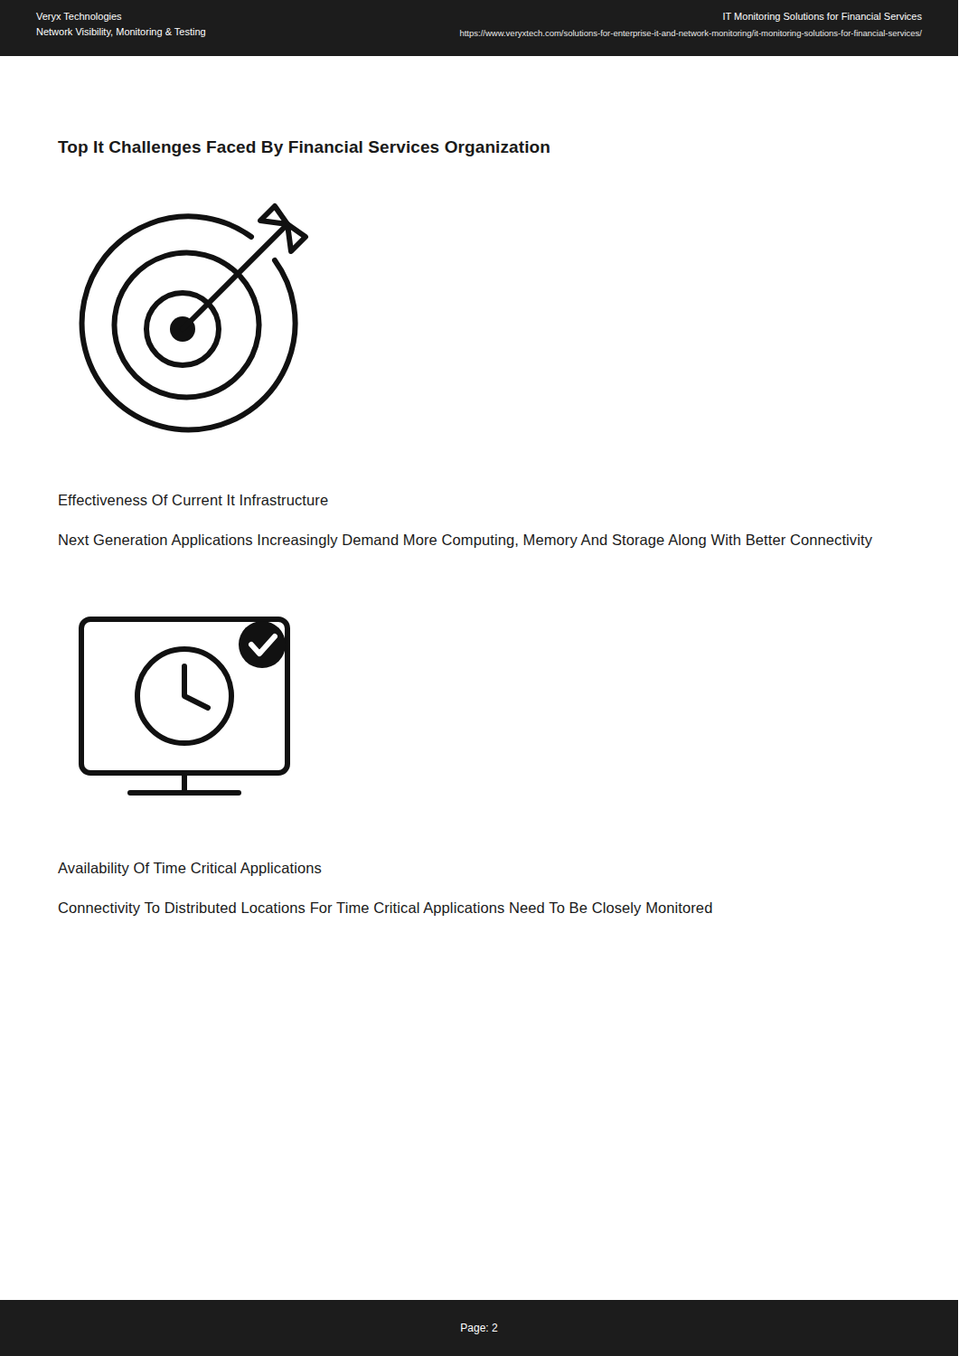Veryx Technologies
Network Visibility, Monitoring & Testing
IT Monitoring Solutions for Financial Services https://www.veryxtech.com/solutions-for-enterprise-it-and-network-monitoring/it-monitoring-solutions-for-financial-services/
Top It Challenges Faced By Financial Services Organization
Effectiveness Of Current It Infrastructure
Next Generation Applications Increasingly Demand More Computing, Memory And Storage Along With Better Connectivity
Availability Of Time Critical Applications
Connectivity To Distributed Locations For Time Critical Applications Need To Be Closely Monitored
Page: 2